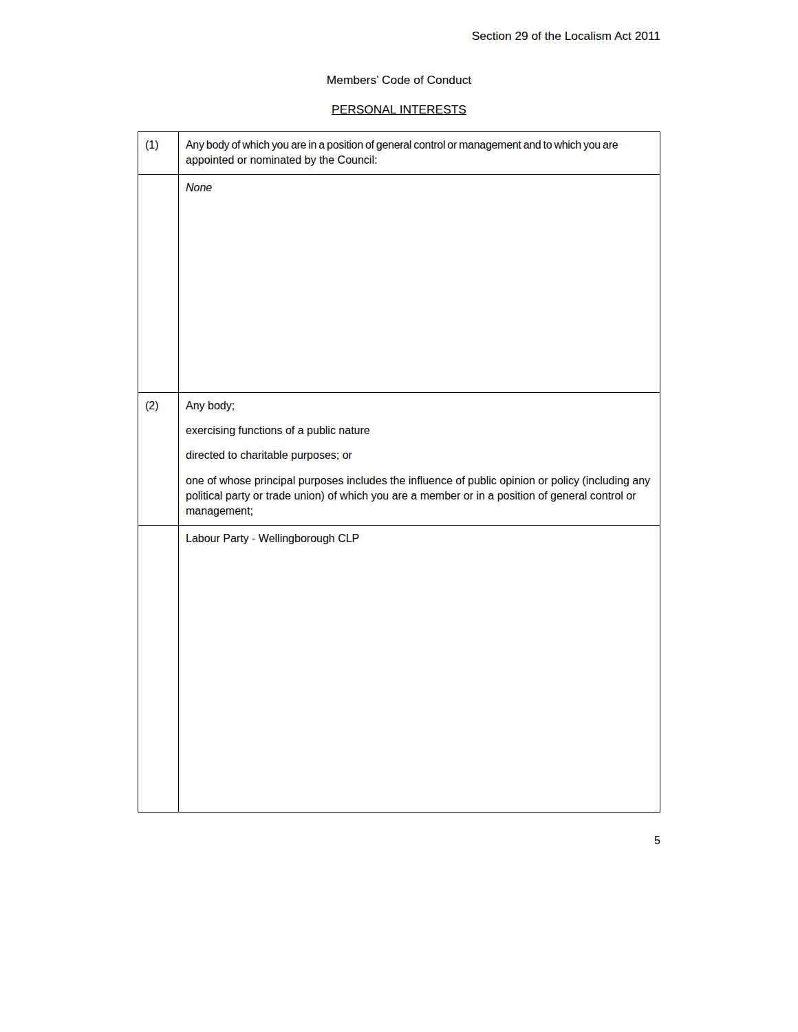Section 29 of the Localism Act 2011
Members’ Code of Conduct
PERSONAL INTERESTS
| (1) | Any body of which you are in a position of general control or management and to which you are appointed or nominated by the Council: |
| | None |
| (2) | Any body; exercising functions of a public nature directed to charitable purposes; or one of whose principal purposes includes the influence of public opinion or policy (including any political party or trade union) of which you are a member or in a position of general control or management; |
| | Labour Party - Wellingborough CLP |
5